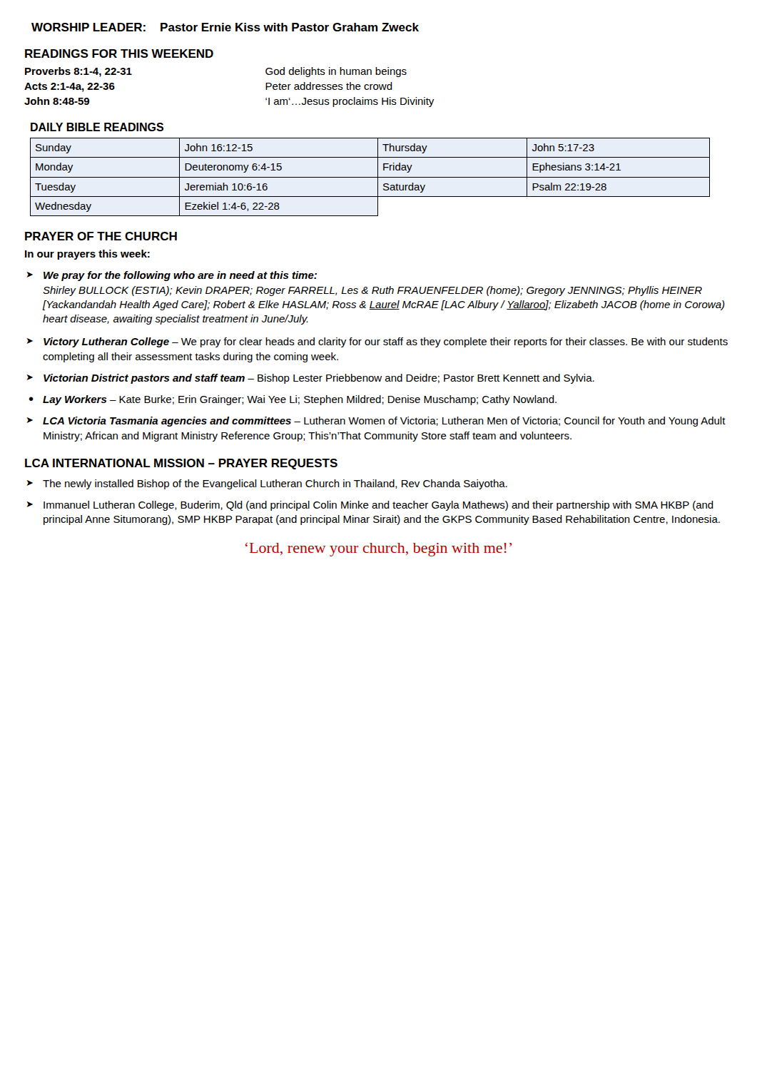WORSHIP LEADER: Pastor Ernie Kiss with Pastor Graham Zweck
READINGS FOR THIS WEEKEND
| Proverbs 8:1-4, 22-31 | God delights in human beings |
| Acts 2:1-4a, 22-36 | Peter addresses the crowd |
| John 8:48-59 | ‘I am‘…Jesus proclaims His Divinity |
DAILY BIBLE READINGS
| Sunday | John 16:12-15 | Thursday | John 5:17-23 |
| Monday | Deuteronomy 6:4-15 | Friday | Ephesians 3:14-21 |
| Tuesday | Jeremiah 10:6-16 | Saturday | Psalm 22:19-28 |
| Wednesday | Ezekiel 1:4-6, 22-28 | | |
PRAYER OF THE CHURCH
In our prayers this week:
We pray for the following who are in need at this time:
Shirley BULLOCK (ESTIA); Kevin DRAPER; Roger FARRELL, Les & Ruth FRAUENFELDER (home); Gregory JENNINGS; Phyllis HEINER [Yackandandah Health Aged Care]; Robert & Elke HASLAM; Ross & Laurel McRAE [LAC Albury / Yallaroo]; Elizabeth JACOB (home in Corowa) heart disease, awaiting specialist treatment in June/July.
Victory Lutheran College – We pray for clear heads and clarity for our staff as they complete their reports for their classes. Be with our students completing all their assessment tasks during the coming week.
Victorian District pastors and staff team – Bishop Lester Priebbenow and Deidre; Pastor Brett Kennett and Sylvia.
Lay Workers – Kate Burke; Erin Grainger; Wai Yee Li; Stephen Mildred; Denise Muschamp; Cathy Nowland.
LCA Victoria Tasmania agencies and committees – Lutheran Women of Victoria; Lutheran Men of Victoria; Council for Youth and Young Adult Ministry; African and Migrant Ministry Reference Group; This’n’That Community Store staff team and volunteers.
LCA INTERNATIONAL MISSION – PRAYER REQUESTS
The newly installed Bishop of the Evangelical Lutheran Church in Thailand, Rev Chanda Saiyotha.
Immanuel Lutheran College, Buderim, Qld (and principal Colin Minke and teacher Gayla Mathews) and their partnership with SMA HKBP (and principal Anne Situmorang), SMP HKBP Parapat (and principal Minar Sirait) and the GKPS Community Based Rehabilitation Centre, Indonesia.
‘Lord, renew your church, begin with me!’